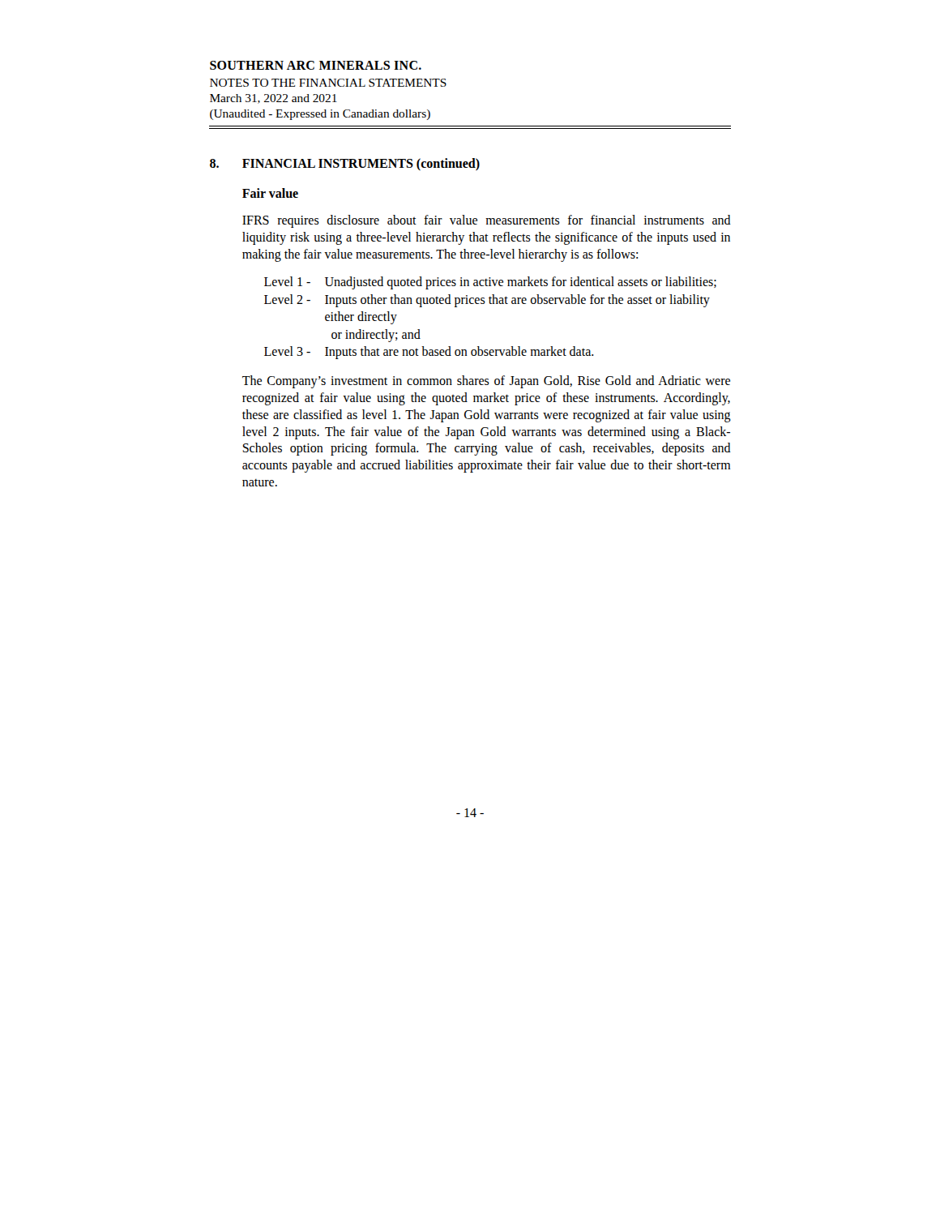SOUTHERN ARC MINERALS INC.
NOTES TO THE FINANCIAL STATEMENTS
March 31, 2022 and 2021
(Unaudited - Expressed in Canadian dollars)
8. FINANCIAL INSTRUMENTS (continued)
Fair value
IFRS requires disclosure about fair value measurements for financial instruments and liquidity risk using a three-level hierarchy that reflects the significance of the inputs used in making the fair value measurements. The three-level hierarchy is as follows:
Level 1 - Unadjusted quoted prices in active markets for identical assets or liabilities;
Level 2 - Inputs other than quoted prices that are observable for the asset or liability either directly
or indirectly; and
Level 3 - Inputs that are not based on observable market data.
The Company’s investment in common shares of Japan Gold, Rise Gold and Adriatic were recognized at fair value using the quoted market price of these instruments. Accordingly, these are classified as level 1. The Japan Gold warrants were recognized at fair value using level 2 inputs. The fair value of the Japan Gold warrants was determined using a Black-Scholes option pricing formula. The carrying value of cash, receivables, deposits and accounts payable and accrued liabilities approximate their fair value due to their short-term nature.
- 14 -